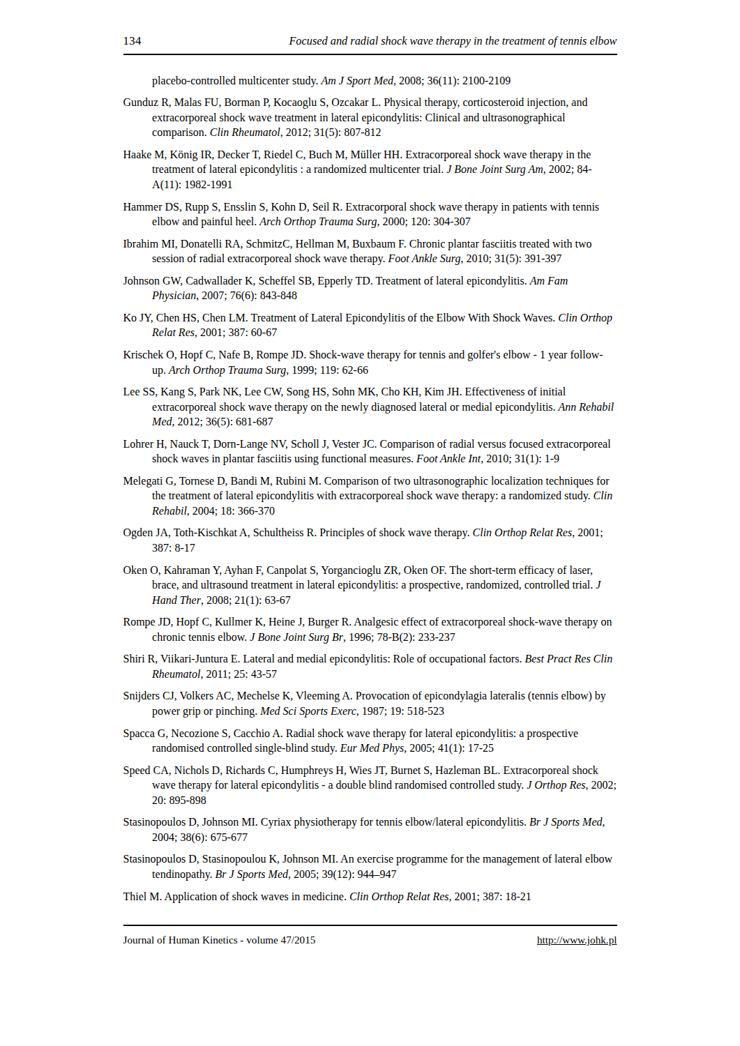134
Focused and radial shock wave therapy in the treatment of tennis elbow
placebo-controlled multicenter study. Am J Sport Med, 2008; 36(11): 2100-2109
Gunduz R, Malas FU, Borman P, Kocaoglu S, Ozcakar L. Physical therapy, corticosteroid injection, and extracorporeal shock wave treatment in lateral epicondylitis: Clinical and ultrasonographical comparison. Clin Rheumatol, 2012; 31(5): 807-812
Haake M, König IR, Decker T, Riedel C, Buch M, Müller HH. Extracorporeal shock wave therapy in the treatment of lateral epicondylitis : a randomized multicenter trial. J Bone Joint Surg Am, 2002; 84-A(11): 1982-1991
Hammer DS, Rupp S, Ensslin S, Kohn D, Seil R. Extracorporal shock wave therapy in patients with tennis elbow and painful heel. Arch Orthop Trauma Surg, 2000; 120: 304-307
Ibrahim MI, Donatelli RA, SchmitzC, Hellman M, Buxbaum F. Chronic plantar fasciitis treated with two session of radial extracorporeal shock wave therapy. Foot Ankle Surg, 2010; 31(5): 391-397
Johnson GW, Cadwallader K, Scheffel SB, Epperly TD. Treatment of lateral epicondylitis. Am Fam Physician, 2007; 76(6): 843-848
Ko JY, Chen HS, Chen LM. Treatment of Lateral Epicondylitis of the Elbow With Shock Waves. Clin Orthop Relat Res, 2001; 387: 60-67
Krischek O, Hopf C, Nafe B, Rompe JD. Shock-wave therapy for tennis and golfer's elbow - 1 year follow-up. Arch Orthop Trauma Surg, 1999; 119: 62-66
Lee SS, Kang S, Park NK, Lee CW, Song HS, Sohn MK, Cho KH, Kim JH. Effectiveness of initial extracorporeal shock wave therapy on the newly diagnosed lateral or medial epicondylitis. Ann Rehabil Med, 2012; 36(5): 681-687
Lohrer H, Nauck T, Dorn-Lange NV, Scholl J, Vester JC. Comparison of radial versus focused extracorporeal shock waves in plantar fasciitis using functional measures. Foot Ankle Int, 2010; 31(1): 1-9
Melegati G, Tornese D, Bandi M, Rubini M. Comparison of two ultrasonographic localization techniques for the treatment of lateral epicondylitis with extracorporeal shock wave therapy: a randomized study. Clin Rehabil, 2004; 18: 366-370
Ogden JA, Toth-Kischkat A, Schultheiss R. Principles of shock wave therapy. Clin Orthop Relat Res, 2001; 387: 8-17
Oken O, Kahraman Y, Ayhan F, Canpolat S, Yorgancioglu ZR, Oken OF. The short-term efficacy of laser, brace, and ultrasound treatment in lateral epicondylitis: a prospective, randomized, controlled trial. J Hand Ther, 2008; 21(1): 63-67
Rompe JD, Hopf C, Kullmer K, Heine J, Burger R. Analgesic effect of extracorporeal shock-wave therapy on chronic tennis elbow. J Bone Joint Surg Br, 1996; 78-B(2): 233-237
Shiri R, Viikari-Juntura E. Lateral and medial epicondylitis: Role of occupational factors. Best Pract Res Clin Rheumatol, 2011; 25: 43-57
Snijders CJ, Volkers AC, Mechelse K, Vleeming A. Provocation of epicondylagia lateralis (tennis elbow) by power grip or pinching. Med Sci Sports Exerc, 1987; 19: 518-523
Spacca G, Necozione S, Cacchio A. Radial shock wave therapy for lateral epicondylitis: a prospective randomised controlled single-blind study. Eur Med Phys, 2005; 41(1): 17-25
Speed CA, Nichols D, Richards C, Humphreys H, Wies JT, Burnet S, Hazleman BL. Extracorporeal shock wave therapy for lateral epicondylitis - a double blind randomised controlled study. J Orthop Res, 2002; 20: 895-898
Stasinopoulos D, Johnson MI. Cyriax physiotherapy for tennis elbow/lateral epicondylitis. Br J Sports Med, 2004; 38(6): 675-677
Stasinopoulos D, Stasinopoulou K, Johnson MI. An exercise programme for the management of lateral elbow tendinopathy. Br J Sports Med, 2005; 39(12): 944–947
Thiel M. Application of shock waves in medicine. Clin Orthop Relat Res, 2001; 387: 18-21
Journal of Human Kinetics - volume 47/2015
http://www.johk.pl